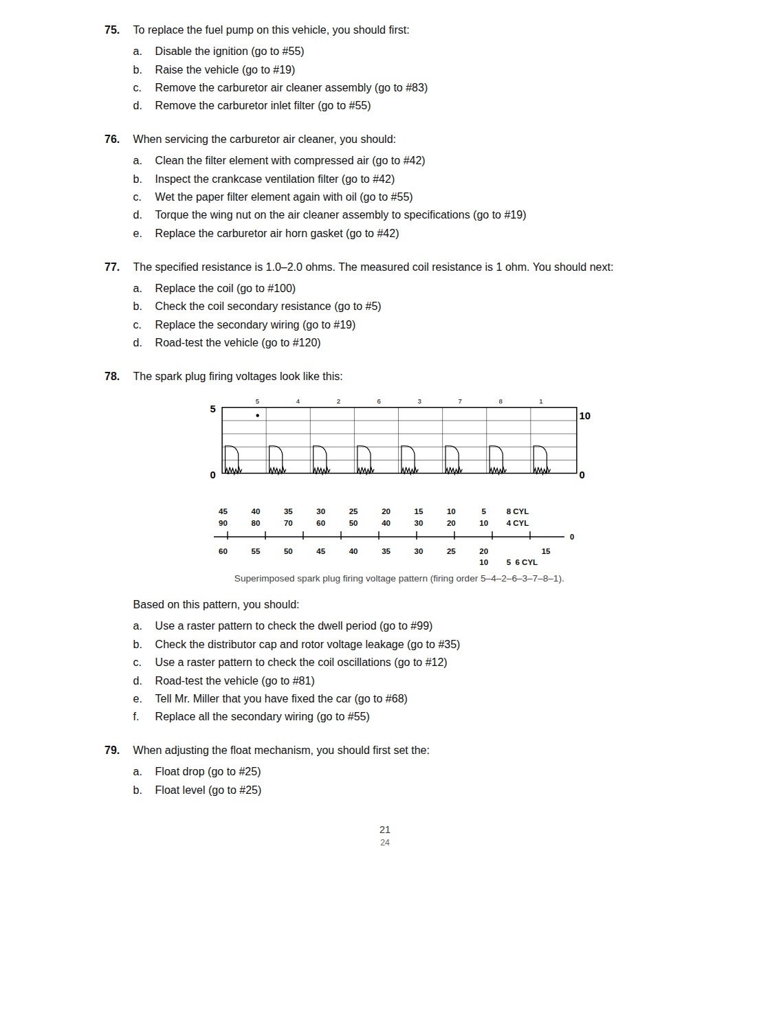75. To replace the fuel pump on this vehicle, you should first:
a. Disable the ignition (go to #55)
b. Raise the vehicle (go to #19)
c. Remove the carburetor air cleaner assembly (go to #83)
d. Remove the carburetor inlet filter (go to #55)
76. When servicing the carburetor air cleaner, you should:
a. Clean the filter element with compressed air (go to #42)
b. Inspect the crankcase ventilation filter (go to #42)
c. Wet the paper filter element again with oil (go to #55)
d. Torque the wing nut on the air cleaner assembly to specifications (go to #19)
e. Replace the carburetor air horn gasket (go to #42)
77. The specified resistance is 1.0–2.0 ohms. The measured coil resistance is 1 ohm. You should next:
a. Replace the coil (go to #100)
b. Check the coil secondary resistance (go to #5)
c. Replace the secondary wiring (go to #19)
d. Road-test the vehicle (go to #120)
78. The spark plug firing voltages look like this:
Oscilloscope superimposed spark plug firing voltage pattern A scope display showing eight firing spikes of roughly equal height, labeled with the firing order 5, 4, 2, 6, 3, 7, 8, 1 across the top, with a vertical scale marked 5 on the left and 10 on the right. 5 10 0 0 5 4 2 6 3 7 8 1
| 45 | 40 | 35 | 30 | 25 | 20 | 15 | 10 | 5 | 8 CYL |
| 90 | 80 | 70 | 60 | 50 | 40 | 30 | 20 | 10 | 4 CYL |
| 0 |
| 60 | 55 | 50 | 45 | 40 | 35 | 30 | 25 | 20 | 15 |
| | 10 | 5 6 CYL |
Superimposed spark plug firing voltage pattern (firing order 5–4–2–6–3–7–8–1).
Based on this pattern, you should:
a. Use a raster pattern to check the dwell period (go to #99)
b. Check the distributor cap and rotor voltage leakage (go to #35)
c. Use a raster pattern to check the coil oscillations (go to #12)
d. Road-test the vehicle (go to #81)
e. Tell Mr. Miller that you have fixed the car (go to #68)
f. Replace all the secondary wiring (go to #55)
79. When adjusting the float mechanism, you should first set the:
a. Float drop (go to #25)
b. Float level (go to #25)
21 24